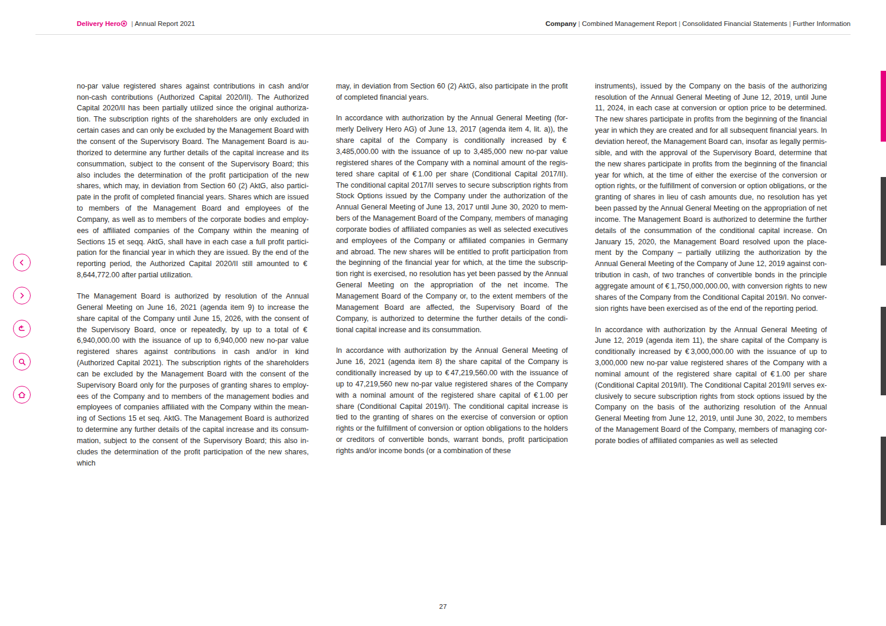Delivery Hero⦿ | Annual Report 2021
Company | Combined Management Report | Consolidated Financial Statements | Further Information
no-par value registered shares against contributions in cash and/or non-cash contributions (Authorized Capital 2020/II). The Authorized Capital 2020/II has been partially utilized since the original authorization. The subscription rights of the shareholders are only excluded in certain cases and can only be excluded by the Management Board with the consent of the Supervisory Board. The Management Board is authorized to determine any further details of the capital increase and its consummation, subject to the consent of the Supervisory Board; this also includes the determination of the profit participation of the new shares, which may, in deviation from Section 60 (2) AktG, also participate in the profit of completed financial years. Shares which are issued to members of the Management Board and employees of the Company, as well as to members of the corporate bodies and employees of affiliated companies of the Company within the meaning of Sections 15 et seqq. AktG, shall have in each case a full profit participation for the financial year in which they are issued. By the end of the reporting period, the Authorized Capital 2020/II still amounted to € 8,644,772.00 after partial utilization.
The Management Board is authorized by resolution of the Annual General Meeting on June 16, 2021 (agenda item 9) to increase the share capital of the Company until June 15, 2026, with the consent of the Supervisory Board, once or repeatedly, by up to a total of € 6,940,000.00 with the issuance of up to 6,940,000 new no-par value registered shares against contributions in cash and/or in kind (Authorized Capital 2021). The subscription rights of the shareholders can be excluded by the Management Board with the consent of the Supervisory Board only for the purposes of granting shares to employees of the Company and to members of the management bodies and employees of companies affiliated with the Company within the meaning of Sections 15 et seq. AktG. The Management Board is authorized to determine any further details of the capital increase and its consummation, subject to the consent of the Supervisory Board; this also includes the determination of the profit participation of the new shares, which
may, in deviation from Section 60 (2) AktG, also participate in the profit of completed financial years.
In accordance with authorization by the Annual General Meeting (formerly Delivery Hero AG) of June 13, 2017 (agenda item 4, lit. a)), the share capital of the Company is conditionally increased by € 3,485,000.00 with the issuance of up to 3,485,000 new no-par value registered shares of the Company with a nominal amount of the registered share capital of € 1.00 per share (Conditional Capital 2017/II). The conditional capital 2017/II serves to secure subscription rights from Stock Options issued by the Company under the authorization of the Annual General Meeting of June 13, 2017 until June 30, 2020 to members of the Management Board of the Company, members of managing corporate bodies of affiliated companies as well as selected executives and employees of the Company or affiliated companies in Germany and abroad. The new shares will be entitled to profit participation from the beginning of the financial year for which, at the time the subscription right is exercised, no resolution has yet been passed by the Annual General Meeting on the appropriation of the net income. The Management Board of the Company or, to the extent members of the Management Board are affected, the Supervisory Board of the Company, is authorized to determine the further details of the conditional capital increase and its consummation.
In accordance with authorization by the Annual General Meeting of June 16, 2021 (agenda item 8) the share capital of the Company is conditionally increased by up to € 47,219,560.00 with the issuance of up to 47,219,560 new no-par value registered shares of the Company with a nominal amount of the registered share capital of € 1.00 per share (Conditional Capital 2019/I). The conditional capital increase is tied to the granting of shares on the exercise of conversion or option rights or the fulfillment of conversion or option obligations to the holders or creditors of convertible bonds, warrant bonds, profit participation rights and/or income bonds (or a combination of these
instruments), issued by the Company on the basis of the authorizing resolution of the Annual General Meeting of June 12, 2019, until June 11, 2024, in each case at conversion or option price to be determined. The new shares participate in profits from the beginning of the financial year in which they are created and for all subsequent financial years. In deviation hereof, the Management Board can, insofar as legally permissible, and with the approval of the Supervisory Board, determine that the new shares participate in profits from the beginning of the financial year for which, at the time of either the exercise of the conversion or option rights, or the fulfillment of conversion or option obligations, or the granting of shares in lieu of cash amounts due, no resolution has yet been passed by the Annual General Meeting on the appropriation of net income. The Management Board is authorized to determine the further details of the consummation of the conditional capital increase. On January 15, 2020, the Management Board resolved upon the placement by the Company – partially utilizing the authorization by the Annual General Meeting of the Company of June 12, 2019 against contribution in cash, of two tranches of convertible bonds in the principle aggregate amount of € 1,750,000,000.00, with conversion rights to new shares of the Company from the Conditional Capital 2019/I. No conversion rights have been exercised as of the end of the reporting period.
In accordance with authorization by the Annual General Meeting of June 12, 2019 (agenda item 11), the share capital of the Company is conditionally increased by € 3,000,000.00 with the issuance of up to 3,000,000 new no-par value registered shares of the Company with a nominal amount of the registered share capital of € 1.00 per share (Conditional Capital 2019/II). The Conditional Capital 2019/II serves exclusively to secure subscription rights from stock options issued by the Company on the basis of the authorizing resolution of the Annual General Meeting from June 12, 2019, until June 30, 2022, to members of the Management Board of the Company, members of managing corporate bodies of affiliated companies as well as selected
27